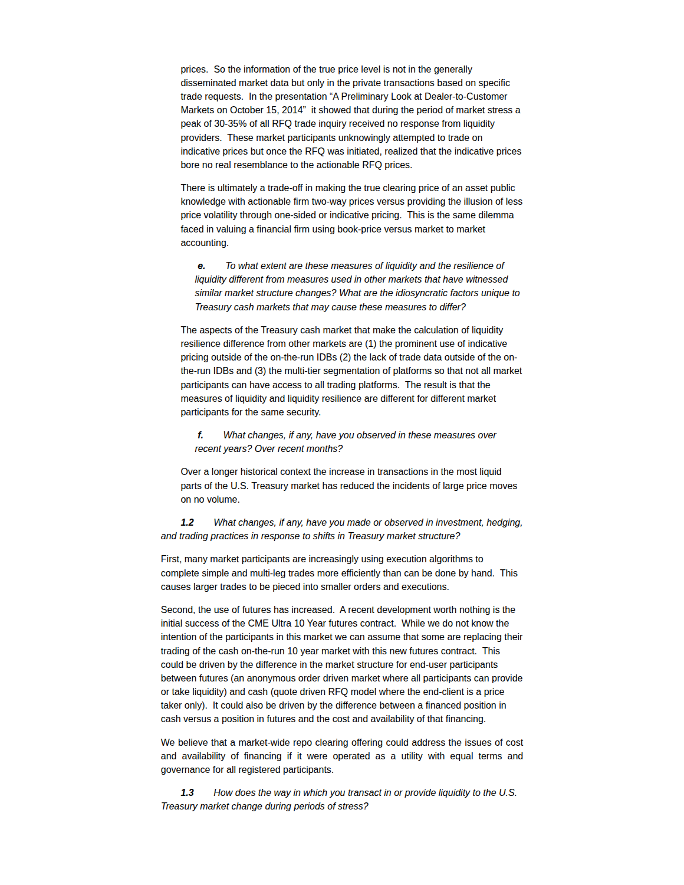prices. So the information of the true price level is not in the generally disseminated market data but only in the private transactions based on specific trade requests. In the presentation “A Preliminary Look at Dealer-to-Customer Markets on October 15, 2014” it showed that during the period of market stress a peak of 30-35% of all RFQ trade inquiry received no response from liquidity providers. These market participants unknowingly attempted to trade on indicative prices but once the RFQ was initiated, realized that the indicative prices bore no real resemblance to the actionable RFQ prices.
There is ultimately a trade-off in making the true clearing price of an asset public knowledge with actionable firm two-way prices versus providing the illusion of less price volatility through one-sided or indicative pricing. This is the same dilemma faced in valuing a financial firm using book-price versus market to market accounting.
e. To what extent are these measures of liquidity and the resilience of liquidity different from measures used in other markets that have witnessed similar market structure changes? What are the idiosyncratic factors unique to Treasury cash markets that may cause these measures to differ?
The aspects of the Treasury cash market that make the calculation of liquidity resilience difference from other markets are (1) the prominent use of indicative pricing outside of the on-the-run IDBs (2) the lack of trade data outside of the on-the-run IDBs and (3) the multi-tier segmentation of platforms so that not all market participants can have access to all trading platforms. The result is that the measures of liquidity and liquidity resilience are different for different market participants for the same security.
f. What changes, if any, have you observed in these measures over recent years? Over recent months?
Over a longer historical context the increase in transactions in the most liquid parts of the U.S. Treasury market has reduced the incidents of large price moves on no volume.
1.2 What changes, if any, have you made or observed in investment, hedging, and trading practices in response to shifts in Treasury market structure?
First, many market participants are increasingly using execution algorithms to complete simple and multi-leg trades more efficiently than can be done by hand. This causes larger trades to be pieced into smaller orders and executions.
Second, the use of futures has increased. A recent development worth nothing is the initial success of the CME Ultra 10 Year futures contract. While we do not know the intention of the participants in this market we can assume that some are replacing their trading of the cash on-the-run 10 year market with this new futures contract. This could be driven by the difference in the market structure for end-user participants between futures (an anonymous order driven market where all participants can provide or take liquidity) and cash (quote driven RFQ model where the end-client is a price taker only). It could also be driven by the difference between a financed position in cash versus a position in futures and the cost and availability of that financing.
We believe that a market-wide repo clearing offering could address the issues of cost and availability of financing if it were operated as a utility with equal terms and governance for all registered participants.
1.3 How does the way in which you transact in or provide liquidity to the U.S. Treasury market change during periods of stress?